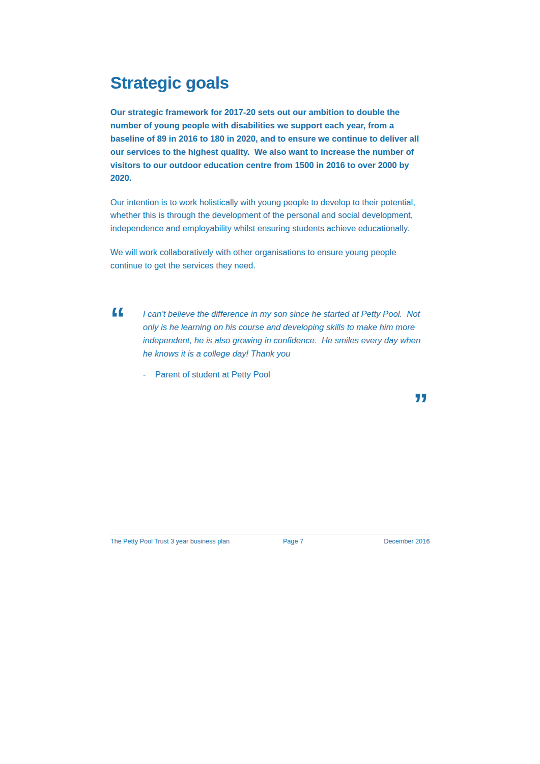Strategic goals
Our strategic framework for 2017-20 sets out our ambition to double the number of young people with disabilities we support each year, from a baseline of 89 in 2016 to 180 in 2020, and to ensure we continue to deliver all our services to the highest quality. We also want to increase the number of visitors to our outdoor education centre from 1500 in 2016 to over 2000 by 2020.
Our intention is to work holistically with young people to develop to their potential, whether this is through the development of the personal and social development, independence and employability whilst ensuring students achieve educationally.
We will work collaboratively with other organisations to ensure young people continue to get the services they need.
“
I can’t believe the difference in my son since he started at Petty Pool. Not only is he learning on his course and developing skills to make him more independent, he is also growing in confidence. He smiles every day when he knows it is a college day! Thank you
Parent of student at Petty Pool
”
The Petty Pool Trust 3 year business plan Page 7 December 2016